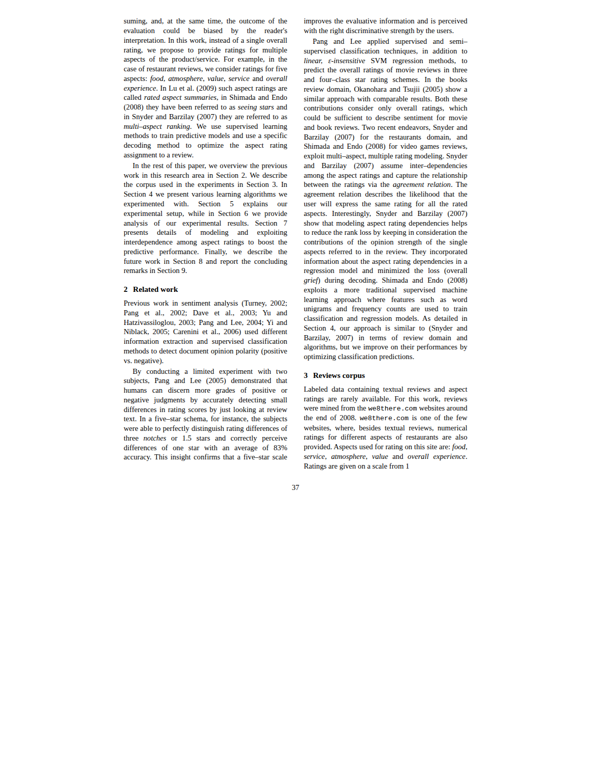suming, and, at the same time, the outcome of the evaluation could be biased by the reader's interpretation. In this work, instead of a single overall rating, we propose to provide ratings for multiple aspects of the product/service. For example, in the case of restaurant reviews, we consider ratings for five aspects: food, atmosphere, value, service and overall experience. In Lu et al. (2009) such aspect ratings are called rated aspect summaries, in Shimada and Endo (2008) they have been referred to as seeing stars and in Snyder and Barzilay (2007) they are referred to as multi–aspect ranking. We use supervised learning methods to train predictive models and use a specific decoding method to optimize the aspect rating assignment to a review.
In the rest of this paper, we overview the previous work in this research area in Section 2. We describe the corpus used in the experiments in Section 3. In Section 4 we present various learning algorithms we experimented with. Section 5 explains our experimental setup, while in Section 6 we provide analysis of our experimental results. Section 7 presents details of modeling and exploiting interdependence among aspect ratings to boost the predictive performance. Finally, we describe the future work in Section 8 and report the concluding remarks in Section 9.
2 Related work
Previous work in sentiment analysis (Turney, 2002; Pang et al., 2002; Dave et al., 2003; Yu and Hatzivassiloglou, 2003; Pang and Lee, 2004; Yi and Niblack, 2005; Carenini et al., 2006) used different information extraction and supervised classification methods to detect document opinion polarity (positive vs. negative).
By conducting a limited experiment with two subjects, Pang and Lee (2005) demonstrated that humans can discern more grades of positive or negative judgments by accurately detecting small differences in rating scores by just looking at review text. In a five–star schema, for instance, the subjects were able to perfectly distinguish rating differences of three notches or 1.5 stars and correctly perceive differences of one star with an average of 83% accuracy. This insight confirms that a five–star scale improves the evaluative information and is perceived with the right discriminative strength by the users.
Pang and Lee applied supervised and semi–supervised classification techniques, in addition to linear, ε-insensitive SVM regression methods, to predict the overall ratings of movie reviews in three and four–class star rating schemes. In the books review domain, Okanohara and Tsujii (2005) show a similar approach with comparable results. Both these contributions consider only overall ratings, which could be sufficient to describe sentiment for movie and book reviews. Two recent endeavors, Snyder and Barzilay (2007) for the restaurants domain, and Shimada and Endo (2008) for video games reviews, exploit multi–aspect, multiple rating modeling. Snyder and Barzilay (2007) assume inter–dependencies among the aspect ratings and capture the relationship between the ratings via the agreement relation. The agreement relation describes the likelihood that the user will express the same rating for all the rated aspects. Interestingly, Snyder and Barzilay (2007) show that modeling aspect rating dependencies helps to reduce the rank loss by keeping in consideration the contributions of the opinion strength of the single aspects referred to in the review. They incorporated information about the aspect rating dependencies in a regression model and minimized the loss (overall grief) during decoding. Shimada and Endo (2008) exploits a more traditional supervised machine learning approach where features such as word unigrams and frequency counts are used to train classification and regression models. As detailed in Section 4, our approach is similar to (Snyder and Barzilay, 2007) in terms of review domain and algorithms, but we improve on their performances by optimizing classification predictions.
3 Reviews corpus
Labeled data containing textual reviews and aspect ratings are rarely available. For this work, reviews were mined from the we8there.com websites around the end of 2008. we8there.com is one of the few websites, where, besides textual reviews, numerical ratings for different aspects of restaurants are also provided. Aspects used for rating on this site are: food, service, atmosphere, value and overall experience. Ratings are given on a scale from 1
37